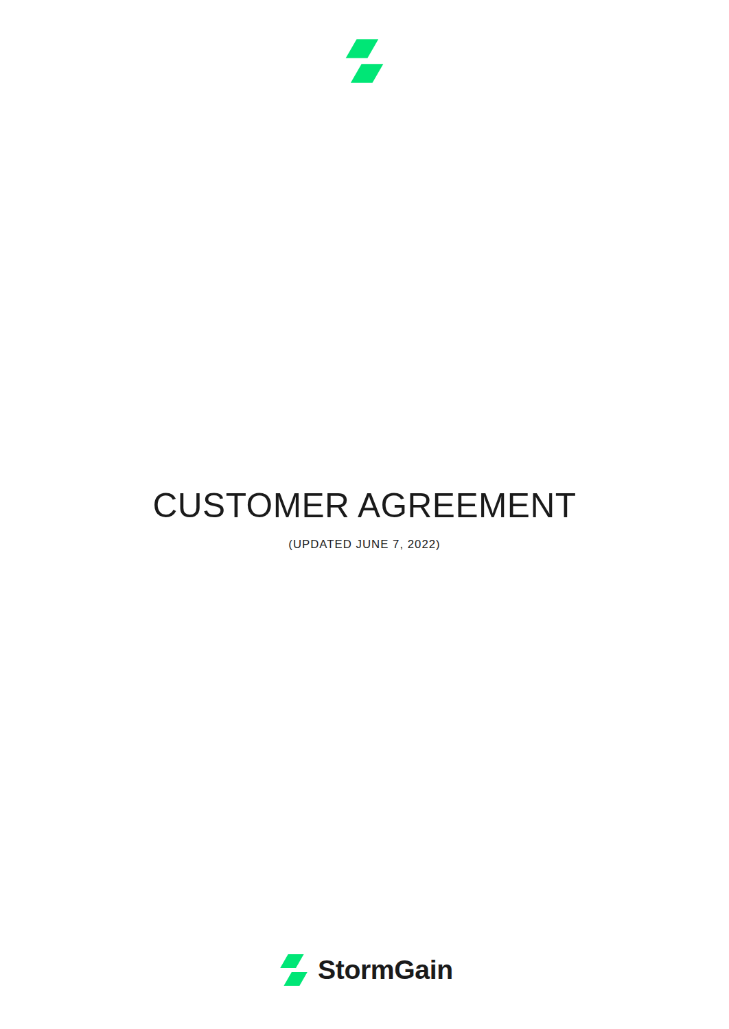Customer Agreement
(Updated June 7, 2022)
StormGain